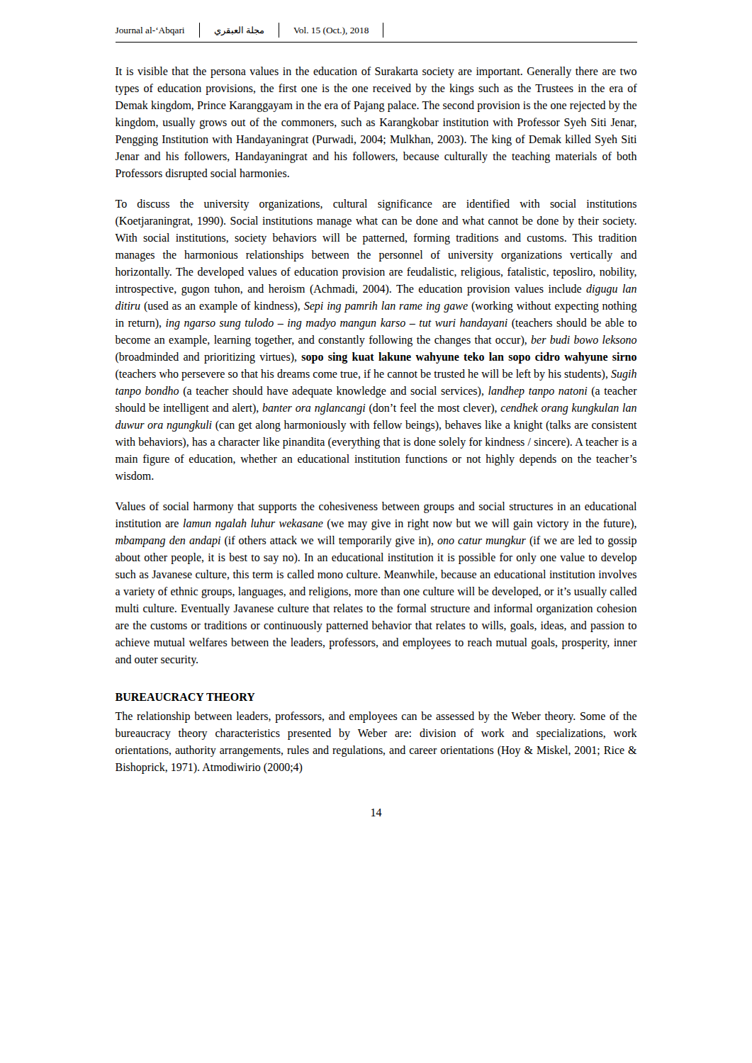Journal al-‘Abqari مجلة العبقري Vol. 15 (Oct.), 2018
It is visible that the persona values in the education of Surakarta society are important. Generally there are two types of education provisions, the first one is the one received by the kings such as the Trustees in the era of Demak kingdom, Prince Karanggayam in the era of Pajang palace. The second provision is the one rejected by the kingdom, usually grows out of the commoners, such as Karangkobar institution with Professor Syeh Siti Jenar, Pengging Institution with Handayaningrat (Purwadi, 2004; Mulkhan, 2003). The king of Demak killed Syeh Siti Jenar and his followers, Handayaningrat and his followers, because culturally the teaching materials of both Professors disrupted social harmonies.
To discuss the university organizations, cultural significance are identified with social institutions (Koetjaraningrat, 1990). Social institutions manage what can be done and what cannot be done by their society. With social institutions, society behaviors will be patterned, forming traditions and customs. This tradition manages the harmonious relationships between the personnel of university organizations vertically and horizontally. The developed values of education provision are feudalistic, religious, fatalistic, teposliro, nobility, introspective, gugon tuhon, and heroism (Achmadi, 2004). The education provision values include digugu lan ditiru (used as an example of kindness), Sepi ing pamrih lan rame ing gawe (working without expecting nothing in return), ing ngarso sung tulodo – ing madyo mangun karso – tut wuri handayani (teachers should be able to become an example, learning together, and constantly following the changes that occur), ber budi bowo leksono (broadminded and prioritizing virtues), sopo sing kuat lakune wahyune teko lan sopo cidro wahyune sirno (teachers who persevere so that his dreams come true, if he cannot be trusted he will be left by his students), Sugih tanpo bondho (a teacher should have adequate knowledge and social services), landhep tanpo natoni (a teacher should be intelligent and alert), banter ora nglancangi (don’t feel the most clever), cendhek orang kungkulan lan duwur ora ngungkuli (can get along harmoniously with fellow beings), behaves like a knight (talks are consistent with behaviors), has a character like pinandita (everything that is done solely for kindness / sincere). A teacher is a main figure of education, whether an educational institution functions or not highly depends on the teacher’s wisdom.
Values of social harmony that supports the cohesiveness between groups and social structures in an educational institution are lamun ngalah luhur wekasane (we may give in right now but we will gain victory in the future), mbampang den andapi (if others attack we will temporarily give in), ono catur mungkur (if we are led to gossip about other people, it is best to say no). In an educational institution it is possible for only one value to develop such as Javanese culture, this term is called mono culture. Meanwhile, because an educational institution involves a variety of ethnic groups, languages, and religions, more than one culture will be developed, or it’s usually called multi culture. Eventually Javanese culture that relates to the formal structure and informal organization cohesion are the customs or traditions or continuously patterned behavior that relates to wills, goals, ideas, and passion to achieve mutual welfares between the leaders, professors, and employees to reach mutual goals, prosperity, inner and outer security.
Bureaucracy Theory
The relationship between leaders, professors, and employees can be assessed by the Weber theory. Some of the bureaucracy theory characteristics presented by Weber are: division of work and specializations, work orientations, authority arrangements, rules and regulations, and career orientations (Hoy & Miskel, 2001; Rice & Bishoprick, 1971). Atmodiwirio (2000;4)
14